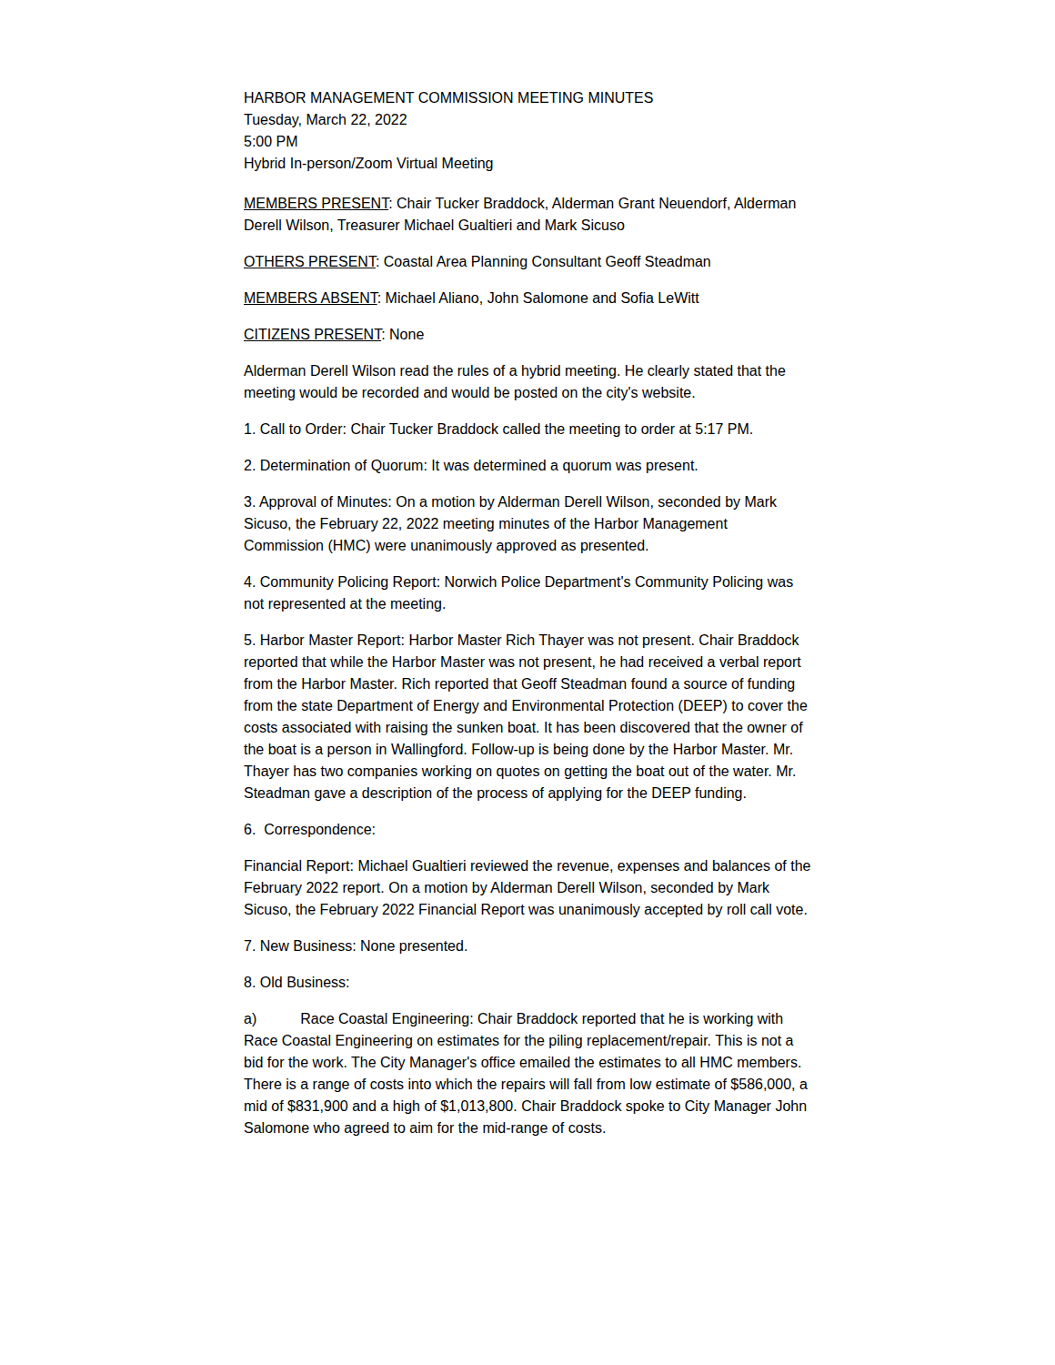HARBOR MANAGEMENT COMMISSION MEETING MINUTES
Tuesday, March 22, 2022
5:00 PM
Hybrid In-person/Zoom Virtual Meeting
MEMBERS PRESENT: Chair Tucker Braddock, Alderman Grant Neuendorf, Alderman Derell Wilson, Treasurer Michael Gualtieri and Mark Sicuso
OTHERS PRESENT: Coastal Area Planning Consultant Geoff Steadman
MEMBERS ABSENT: Michael Aliano, John Salomone and Sofia LeWitt
CITIZENS PRESENT: None
Alderman Derell Wilson read the rules of a hybrid meeting. He clearly stated that the meeting would be recorded and would be posted on the city's website.
1. Call to Order: Chair Tucker Braddock called the meeting to order at 5:17 PM.
2. Determination of Quorum: It was determined a quorum was present.
3. Approval of Minutes: On a motion by Alderman Derell Wilson, seconded by Mark Sicuso, the February 22, 2022 meeting minutes of the Harbor Management Commission (HMC) were unanimously approved as presented.
4. Community Policing Report: Norwich Police Department's Community Policing was not represented at the meeting.
5. Harbor Master Report: Harbor Master Rich Thayer was not present. Chair Braddock reported that while the Harbor Master was not present, he had received a verbal report from the Harbor Master. Rich reported that Geoff Steadman found a source of funding from the state Department of Energy and Environmental Protection (DEEP) to cover the costs associated with raising the sunken boat. It has been discovered that the owner of the boat is a person in Wallingford. Follow-up is being done by the Harbor Master. Mr. Thayer has two companies working on quotes on getting the boat out of the water. Mr. Steadman gave a description of the process of applying for the DEEP funding.
6. Correspondence:
Financial Report: Michael Gualtieri reviewed the revenue, expenses and balances of the February 2022 report. On a motion by Alderman Derell Wilson, seconded by Mark Sicuso, the February 2022 Financial Report was unanimously accepted by roll call vote.
7. New Business: None presented.
8. Old Business:
a) Race Coastal Engineering: Chair Braddock reported that he is working with Race Coastal Engineering on estimates for the piling replacement/repair. This is not a bid for the work. The City Manager's office emailed the estimates to all HMC members. There is a range of costs into which the repairs will fall from low estimate of $586,000, a mid of $831,900 and a high of $1,013,800. Chair Braddock spoke to City Manager John Salomone who agreed to aim for the mid-range of costs.